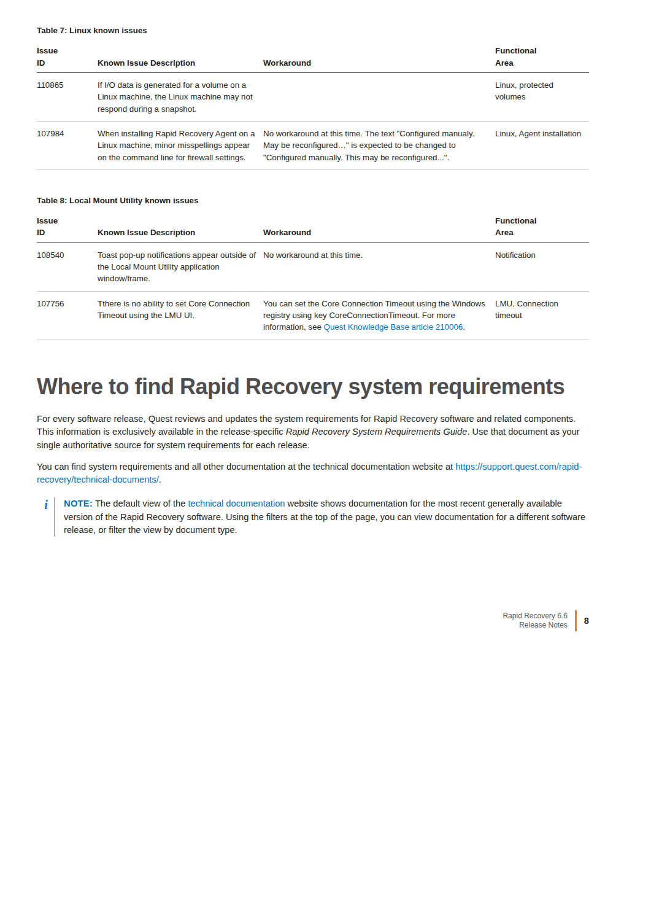Table 7: Linux known issues
| Issue ID | Known Issue Description | Workaround | Functional Area |
| --- | --- | --- | --- |
| 110865 | If I/O data is generated for a volume on a Linux machine, the Linux machine may not respond during a snapshot. | | Linux, protected volumes |
| 107984 | When installing Rapid Recovery Agent on a Linux machine, minor misspellings appear on the command line for firewall settings. | No workaround at this time. The text "Configured manualy. May be reconfigured…" is expected to be changed to "Configured manually. This may be reconfigured...". | Linux, Agent installation |
Table 8: Local Mount Utility known issues
| Issue ID | Known Issue Description | Workaround | Functional Area |
| --- | --- | --- | --- |
| 108540 | Toast pop-up notifications appear outside of the Local Mount Utility application window/frame. | No workaround at this time. | Notification |
| 107756 | Tthere is no ability to set Core Connection Timeout using the LMU UI. | You can set the Core Connection Timeout using the Windows registry using key CoreConnectionTimeout. For more information, see Quest Knowledge Base article 210006 . | LMU, Connection timeout |
Where to find Rapid Recovery system requirements
For every software release, Quest reviews and updates the system requirements for Rapid Recovery software and related components. This information is exclusively available in the release-specific Rapid Recovery System Requirements Guide. Use that document as your single authoritative source for system requirements for each release.
You can find system requirements and all other documentation at the technical documentation website at https://support.quest.com/rapid-recovery/technical-documents/.
i
NOTE: The default view of the technical documentation website shows documentation for the most recent generally available version of the Rapid Recovery software. Using the filters at the top of the page, you can view documentation for a different software release, or filter the view by document type.
Rapid Recovery 6.6
Release Notes
8